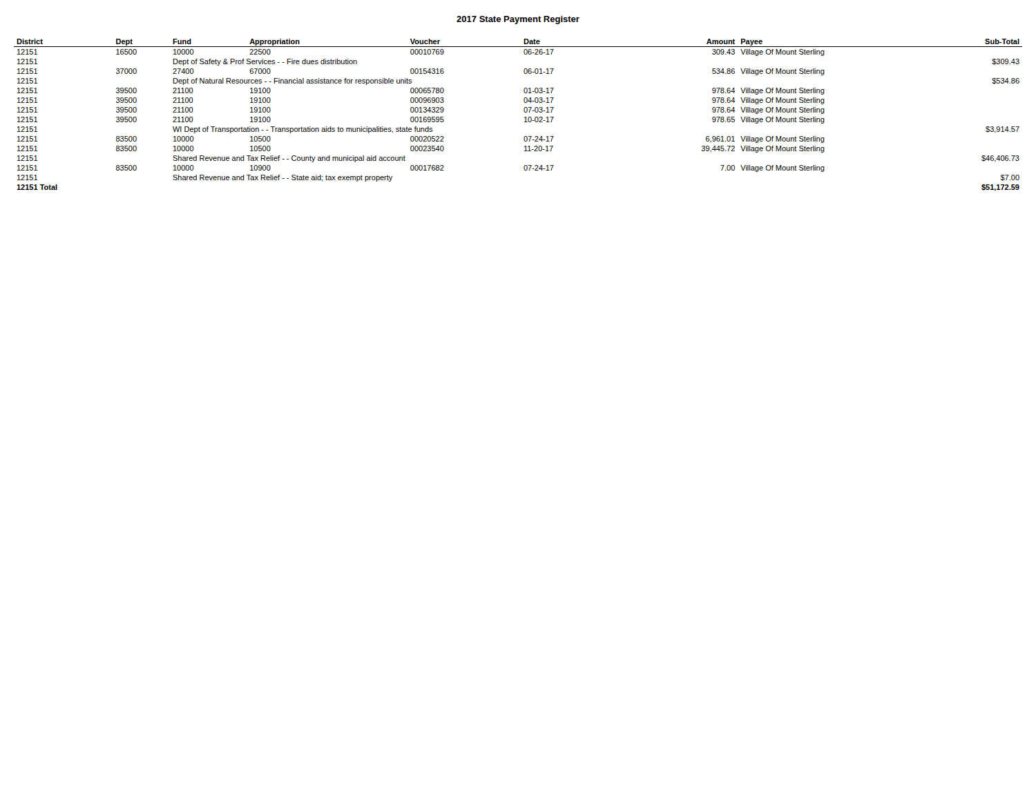2017 State Payment Register
| District | Dept | Fund | Appropriation | Voucher | Date | Amount | Payee | Sub-Total |
| --- | --- | --- | --- | --- | --- | --- | --- | --- |
| 12151 | 16500 | 10000 | 22500 | 00010769 | 06-26-17 | 309.43 | Village Of Mount Sterling | |
| 12151 | | Dept of Safety & Prof Services - - Fire dues distribution | | $309.43 |
| 12151 | 37000 | 27400 | 67000 | 00154316 | 06-01-17 | 534.86 | Village Of Mount Sterling | |
| 12151 | | Dept of Natural Resources - - Financial assistance for responsible units | | $534.86 |
| 12151 | 39500 | 21100 | 19100 | 00065780 | 01-03-17 | 978.64 | Village Of Mount Sterling | |
| 12151 | 39500 | 21100 | 19100 | 00096903 | 04-03-17 | 978.64 | Village Of Mount Sterling | |
| 12151 | 39500 | 21100 | 19100 | 00134329 | 07-03-17 | 978.64 | Village Of Mount Sterling | |
| 12151 | 39500 | 21100 | 19100 | 00169595 | 10-02-17 | 978.65 | Village Of Mount Sterling | |
| 12151 | | WI Dept of Transportation - - Transportation aids to municipalities, state funds | | $3,914.57 |
| 12151 | 83500 | 10000 | 10500 | 00020522 | 07-24-17 | 6,961.01 | Village Of Mount Sterling | |
| 12151 | 83500 | 10000 | 10500 | 00023540 | 11-20-17 | 39,445.72 | Village Of Mount Sterling | |
| 12151 | | Shared Revenue and Tax Relief - - County and municipal aid account | | $46,406.73 |
| 12151 | 83500 | 10000 | 10900 | 00017682 | 07-24-17 | 7.00 | Village Of Mount Sterling | |
| 12151 | | Shared Revenue and Tax Relief - - State aid; tax exempt property | | $7.00 |
| 12151 Total | | | | | | | | $51,172.59 |